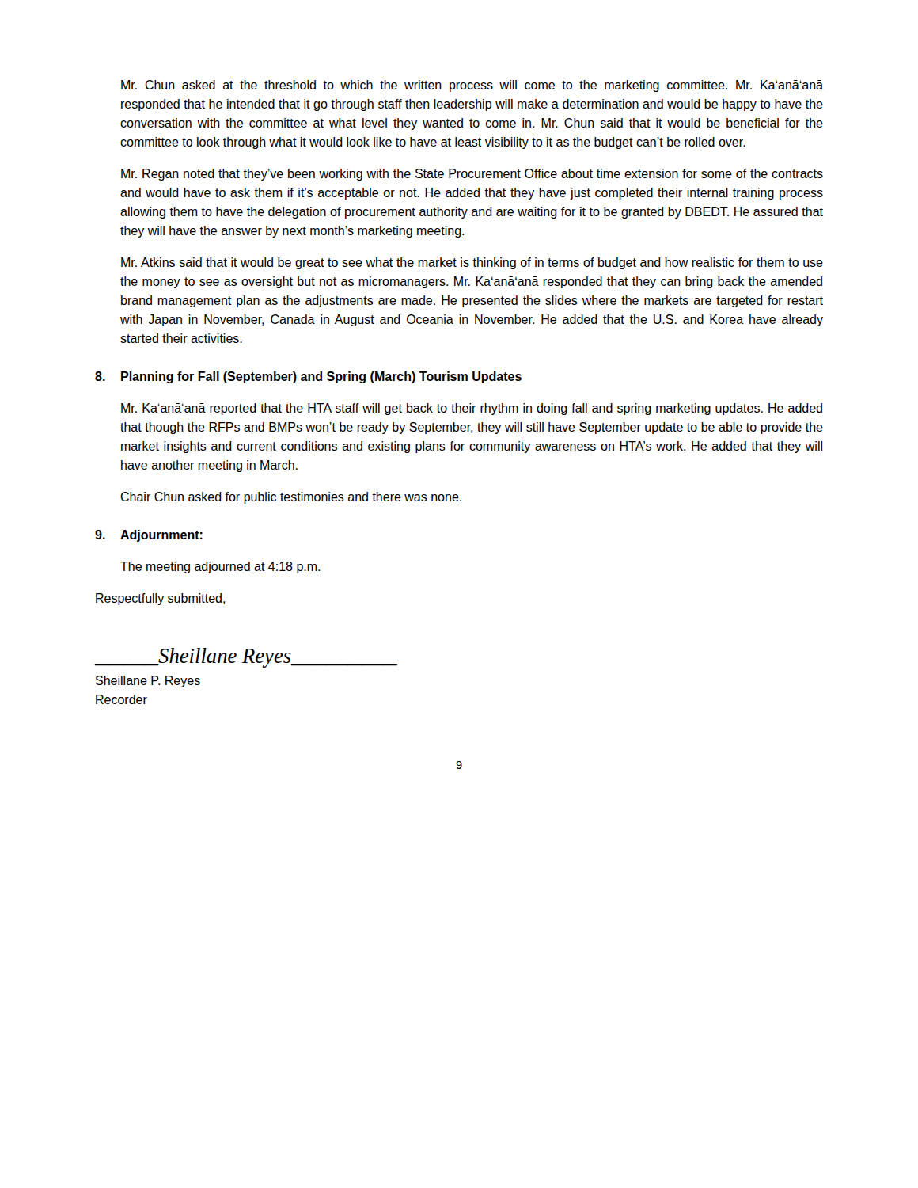Mr. Chun asked at the threshold to which the written process will come to the marketing committee. Mr. Kaʻanāʻanā responded that he intended that it go through staff then leadership will make a determination and would be happy to have the conversation with the committee at what level they wanted to come in. Mr. Chun said that it would be beneficial for the committee to look through what it would look like to have at least visibility to it as the budget can’t be rolled over.
Mr. Regan noted that they’ve been working with the State Procurement Office about time extension for some of the contracts and would have to ask them if it’s acceptable or not. He added that they have just completed their internal training process allowing them to have the delegation of procurement authority and are waiting for it to be granted by DBEDT. He assured that they will have the answer by next month’s marketing meeting.
Mr. Atkins said that it would be great to see what the market is thinking of in terms of budget and how realistic for them to use the money to see as oversight but not as micromanagers. Mr. Kaʻanāʻanā responded that they can bring back the amended brand management plan as the adjustments are made. He presented the slides where the markets are targeted for restart with Japan in November, Canada in August and Oceania in November. He added that the U.S. and Korea have already started their activities.
8. Planning for Fall (September) and Spring (March) Tourism Updates
Mr. Kaʻanāʻanā reported that the HTA staff will get back to their rhythm in doing fall and spring marketing updates. He added that though the RFPs and BMPs won’t be ready by September, they will still have September update to be able to provide the market insights and current conditions and existing plans for community awareness on HTA’s work. He added that they will have another meeting in March.
Chair Chun asked for public testimonies and there was none.
9. Adjournment:
The meeting adjourned at 4:18 p.m.
Respectfully submitted,
_________Sheillane Reyes_______________
Sheillane P. Reyes
Recorder
9